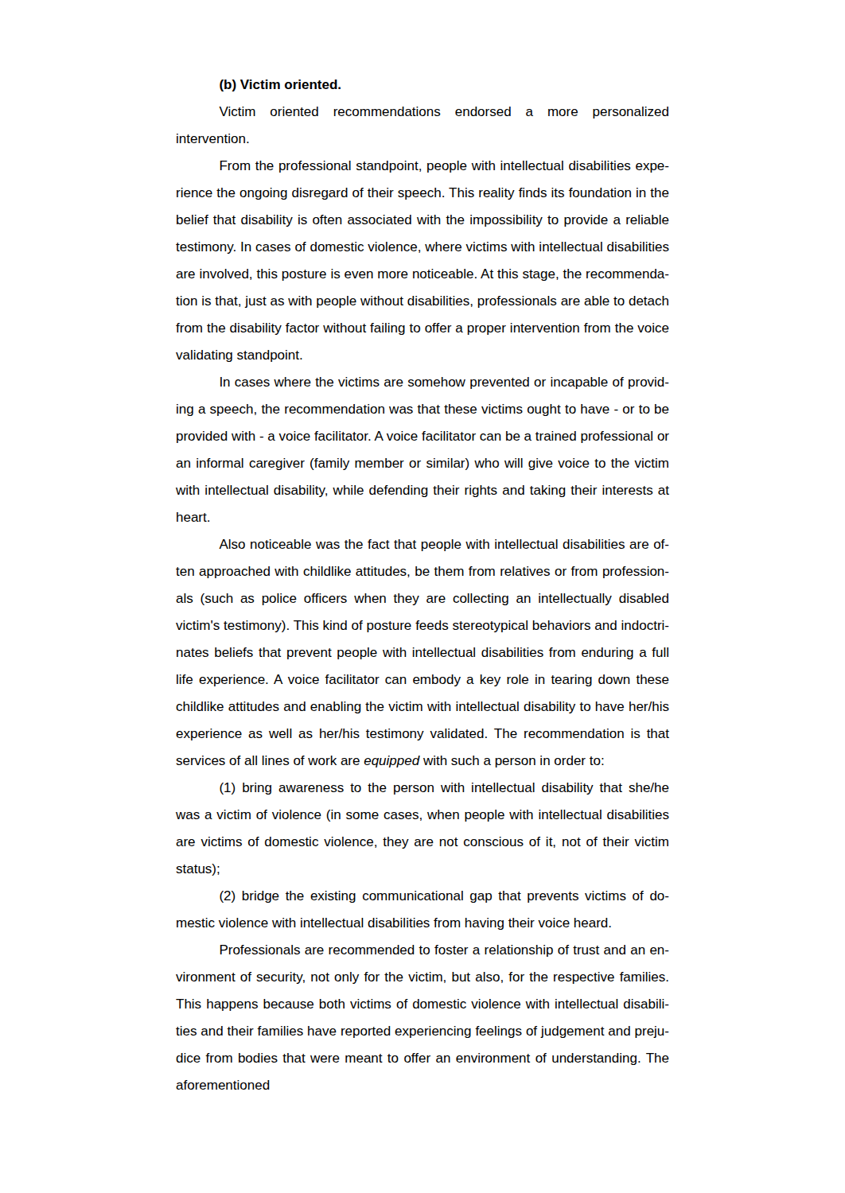(b) Victim oriented.
Victim oriented recommendations endorsed a more personalized intervention.
From the professional standpoint, people with intellectual disabilities experience the ongoing disregard of their speech. This reality finds its foundation in the belief that disability is often associated with the impossibility to provide a reliable testimony. In cases of domestic violence, where victims with intellectual disabilities are involved, this posture is even more noticeable. At this stage, the recommendation is that, just as with people without disabilities, professionals are able to detach from the disability factor without failing to offer a proper intervention from the voice validating standpoint.
In cases where the victims are somehow prevented or incapable of providing a speech, the recommendation was that these victims ought to have - or to be provided with - a voice facilitator. A voice facilitator can be a trained professional or an informal caregiver (family member or similar) who will give voice to the victim with intellectual disability, while defending their rights and taking their interests at heart.
Also noticeable was the fact that people with intellectual disabilities are often approached with childlike attitudes, be them from relatives or from professionals (such as police officers when they are collecting an intellectually disabled victim's testimony). This kind of posture feeds stereotypical behaviors and indoctrinates beliefs that prevent people with intellectual disabilities from enduring a full life experience. A voice facilitator can embody a key role in tearing down these childlike attitudes and enabling the victim with intellectual disability to have her/his experience as well as her/his testimony validated. The recommendation is that services of all lines of work are equipped with such a person in order to:
(1) bring awareness to the person with intellectual disability that she/he was a victim of violence (in some cases, when people with intellectual disabilities are victims of domestic violence, they are not conscious of it, not of their victim status);
(2) bridge the existing communicational gap that prevents victims of domestic violence with intellectual disabilities from having their voice heard.
Professionals are recommended to foster a relationship of trust and an environment of security, not only for the victim, but also, for the respective families. This happens because both victims of domestic violence with intellectual disabilities and their families have reported experiencing feelings of judgement and prejudice from bodies that were meant to offer an environment of understanding. The aforementioned